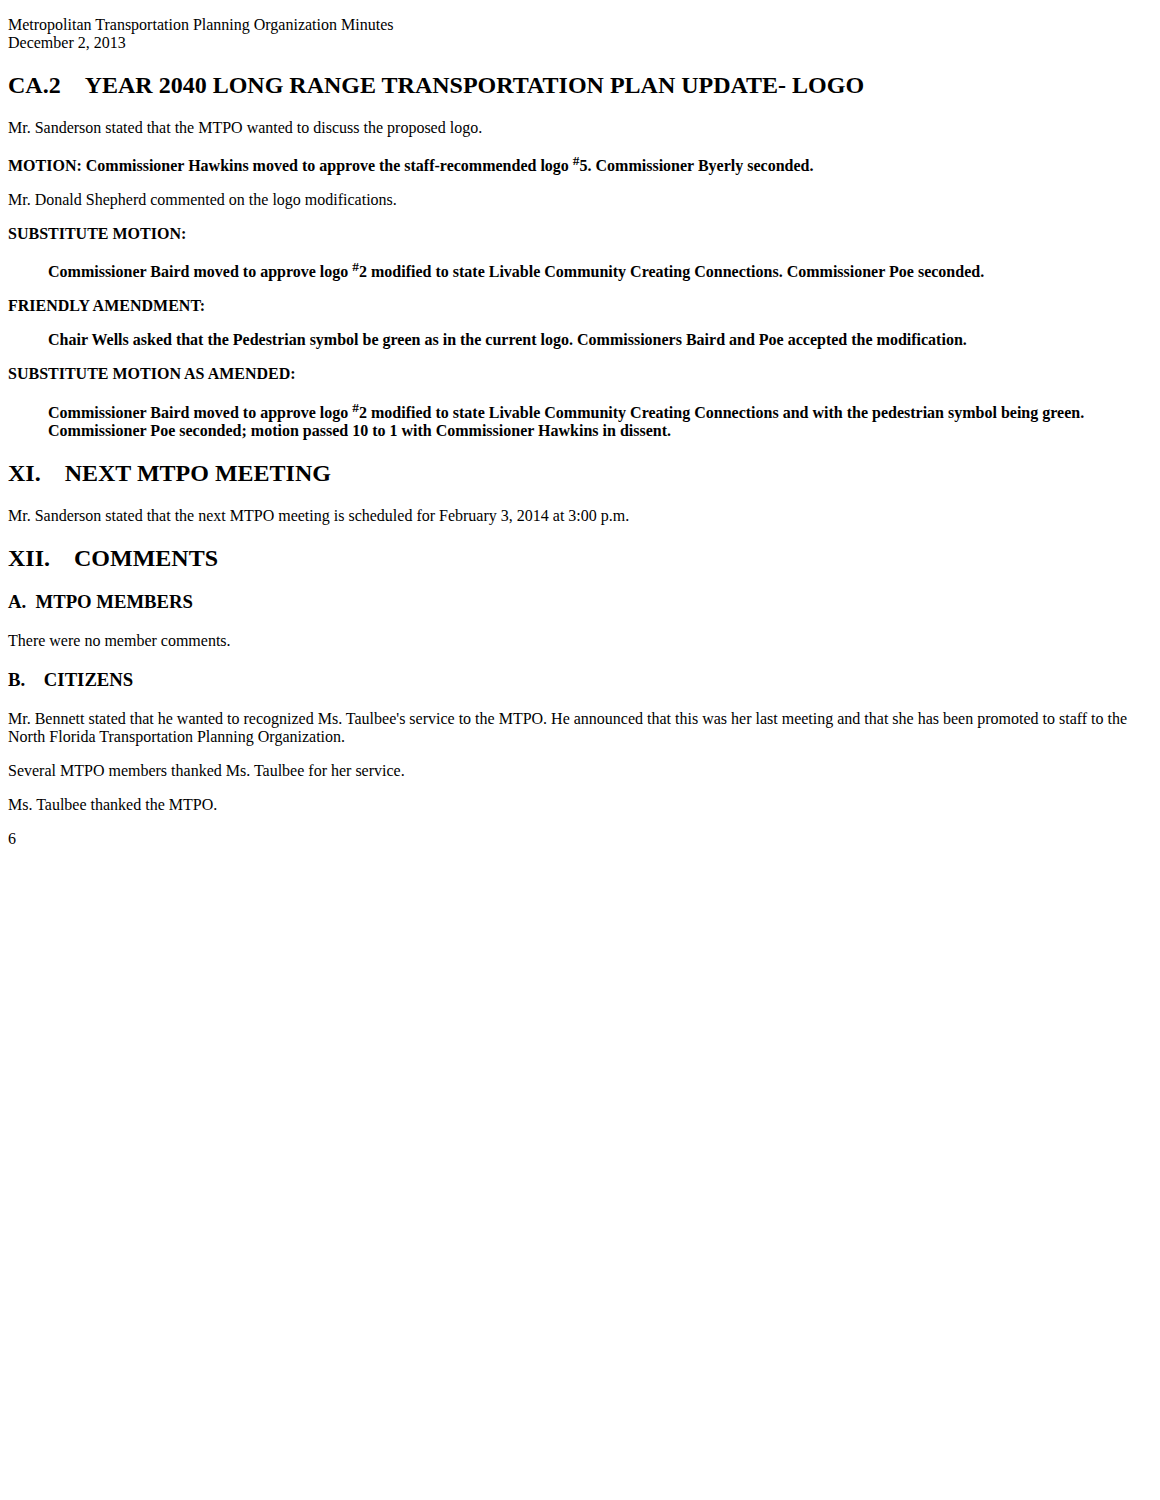Metropolitan Transportation Planning Organization Minutes
December 2, 2013
CA.2 YEAR 2040 LONG RANGE TRANSPORTATION PLAN UPDATE- LOGO
Mr. Sanderson stated that the MTPO wanted to discuss the proposed logo.
MOTION: Commissioner Hawkins moved to approve the staff-recommended logo #5. Commissioner Byerly seconded.
Mr. Donald Shepherd commented on the logo modifications.
SUBSTITUTE MOTION:
Commissioner Baird moved to approve logo #2 modified to state Livable Community Creating Connections. Commissioner Poe seconded.
FRIENDLY AMENDMENT:
Chair Wells asked that the Pedestrian symbol be green as in the current logo. Commissioners Baird and Poe accepted the modification.
SUBSTITUTE MOTION AS AMENDED:
Commissioner Baird moved to approve logo #2 modified to state Livable Community Creating Connections and with the pedestrian symbol being green. Commissioner Poe seconded; motion passed 10 to 1 with Commissioner Hawkins in dissent.
XI. NEXT MTPO MEETING
Mr. Sanderson stated that the next MTPO meeting is scheduled for February 3, 2014 at 3:00 p.m.
XII. COMMENTS
A. MTPO MEMBERS
There were no member comments.
B. CITIZENS
Mr. Bennett stated that he wanted to recognized Ms. Taulbee's service to the MTPO. He announced that this was her last meeting and that she has been promoted to staff to the North Florida Transportation Planning Organization.
Several MTPO members thanked Ms. Taulbee for her service.
Ms. Taulbee thanked the MTPO.
6